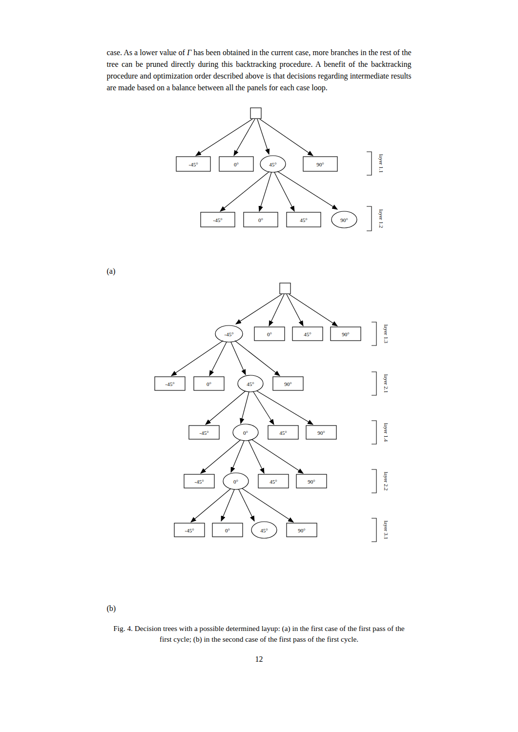case. As a lower value of Γ has been obtained in the current case, more branches in the rest of the tree can be pruned directly during this backtracking procedure. A benefit of the backtracking procedure and optimization order described above is that decisions regarding intermediate results are made based on a balance between all the panels for each case loop.
-45° 0° 45° 90° -45° 0° 45° 90° layer 1.1 layer 1.2
(a)
-45° 0° 45° 90° -45° 0° 45° 90° -45° 0° 45° 90° -45° 0° 45° 90° -45° 0° 45° 90° layer 1.3 layer 2.1 layer 1.4 layer 2.2 layer 3.1
(b)
Fig. 4. Decision trees with a possible determined layup: (a) in the first case of the first pass of the first cycle; (b) in the second case of the first pass of the first cycle.
12